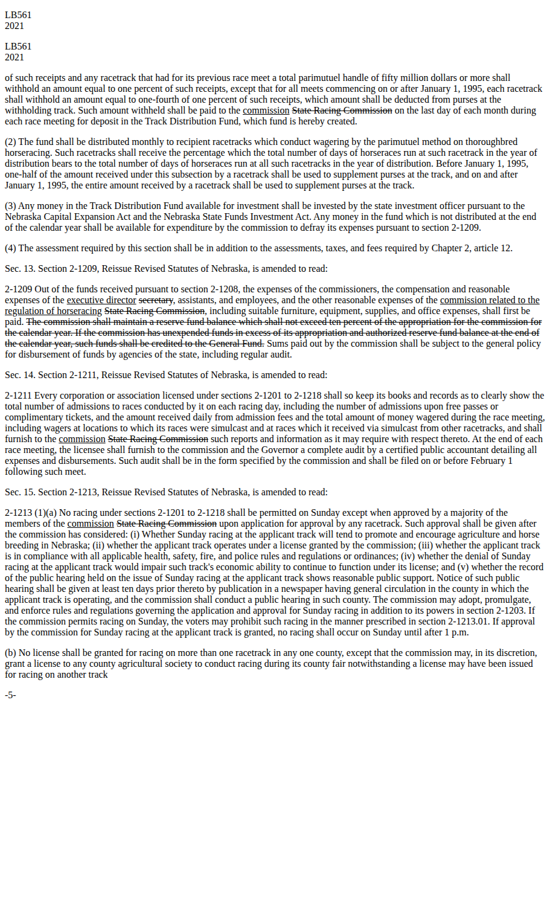LB561
2021
LB561
2021
of such receipts and any racetrack that had for its previous race meet a total parimutuel handle of fifty million dollars or more shall withhold an amount equal to one percent of such receipts, except that for all meets commencing on or after January 1, 1995, each racetrack shall withhold an amount equal to one-fourth of one percent of such receipts, which amount shall be deducted from purses at the withholding track. Such amount withheld shall be paid to the commission State Racing Commission on the last day of each month during each race meeting for deposit in the Track Distribution Fund, which fund is hereby created.
(2) The fund shall be distributed monthly to recipient racetracks which conduct wagering by the parimutuel method on thoroughbred horseracing. Such racetracks shall receive the percentage which the total number of days of horseraces run at such racetrack in the year of distribution bears to the total number of days of horseraces run at all such racetracks in the year of distribution. Before January 1, 1995, one-half of the amount received under this subsection by a racetrack shall be used to supplement purses at the track, and on and after January 1, 1995, the entire amount received by a racetrack shall be used to supplement purses at the track.
(3) Any money in the Track Distribution Fund available for investment shall be invested by the state investment officer pursuant to the Nebraska Capital Expansion Act and the Nebraska State Funds Investment Act. Any money in the fund which is not distributed at the end of the calendar year shall be available for expenditure by the commission to defray its expenses pursuant to section 2-1209.
(4) The assessment required by this section shall be in addition to the assessments, taxes, and fees required by Chapter 2, article 12.
Sec. 13. Section 2-1209, Reissue Revised Statutes of Nebraska, is amended to read:
2-1209 Out of the funds received pursuant to section 2-1208, the expenses of the commissioners, the compensation and reasonable expenses of the executive director secretary, assistants, and employees, and the other reasonable expenses of the commission related to the regulation of horseracing State Racing Commission, including suitable furniture, equipment, supplies, and office expenses, shall first be paid. The commission shall maintain a reserve fund balance which shall not exceed ten percent of the appropriation for the commission for the calendar year. If the commission has unexpended funds in excess of its appropriation and authorized reserve fund balance at the end of the calendar year, such funds shall be credited to the General Fund. Sums paid out by the commission shall be subject to the general policy for disbursement of funds by agencies of the state, including regular audit.
Sec. 14. Section 2-1211, Reissue Revised Statutes of Nebraska, is amended to read:
2-1211 Every corporation or association licensed under sections 2-1201 to 2-1218 shall so keep its books and records as to clearly show the total number of admissions to races conducted by it on each racing day, including the number of admissions upon free passes or complimentary tickets, and the amount received daily from admission fees and the total amount of money wagered during the race meeting, including wagers at locations to which its races were simulcast and at races which it received via simulcast from other racetracks, and shall furnish to the commission State Racing Commission such reports and information as it may require with respect thereto. At the end of each race meeting, the licensee shall furnish to the commission and the Governor a complete audit by a certified public accountant detailing all expenses and disbursements. Such audit shall be in the form specified by the commission and shall be filed on or before February 1 following such meet.
Sec. 15. Section 2-1213, Reissue Revised Statutes of Nebraska, is amended to read:
2-1213 (1)(a) No racing under sections 2-1201 to 2-1218 shall be permitted on Sunday except when approved by a majority of the members of the commission State Racing Commission upon application for approval by any racetrack. Such approval shall be given after the commission has considered: (i) Whether Sunday racing at the applicant track will tend to promote and encourage agriculture and horse breeding in Nebraska; (ii) whether the applicant track operates under a license granted by the commission; (iii) whether the applicant track is in compliance with all applicable health, safety, fire, and police rules and regulations or ordinances; (iv) whether the denial of Sunday racing at the applicant track would impair such track's economic ability to continue to function under its license; and (v) whether the record of the public hearing held on the issue of Sunday racing at the applicant track shows reasonable public support. Notice of such public hearing shall be given at least ten days prior thereto by publication in a newspaper having general circulation in the county in which the applicant track is operating, and the commission shall conduct a public hearing in such county. The commission may adopt, promulgate, and enforce rules and regulations governing the application and approval for Sunday racing in addition to its powers in section 2-1203. If the commission permits racing on Sunday, the voters may prohibit such racing in the manner prescribed in section 2-1213.01. If approval by the commission for Sunday racing at the applicant track is granted, no racing shall occur on Sunday until after 1 p.m.
(b) No license shall be granted for racing on more than one racetrack in any one county, except that the commission may, in its discretion, grant a license to any county agricultural society to conduct racing during its county fair notwithstanding a license may have been issued for racing on another track
-5-